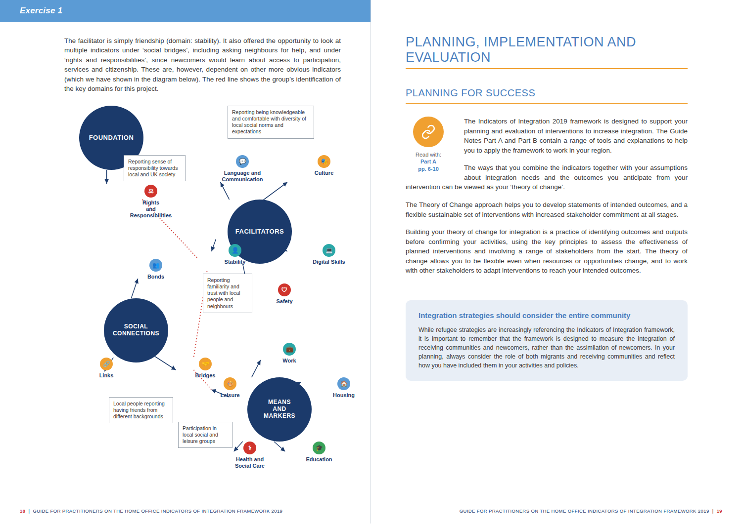Exercise 1
The facilitator is simply friendship (domain: stability). It also offered the opportunity to look at multiple indicators under ‘social bridges’, including asking neighbours for help, and under ‘rights and responsibilities’, since newcomers would learn about access to participation, services and citizenship. These are, however, dependent on other more obvious indicators (which we have shown in the diagram below). The red line shows the group’s identification of the key domains for this project.
FOUNDATION
FACILITATORS
SOCIAL
CONNECTIONS
MEANS
AND
MARKERS
Reporting being knowledgeable and comfortable with diversity of local social norms and expectations
Reporting sense of responsibility towards local and UK society
Reporting familiarity and trust with local people and neighbours
Local people reporting having friends from different backgrounds
Participation in local social and leisure groups
⚖
Rights
and
Responsibilities
👥
Bonds
🔗
Links
🤝
Bridges
💬
Language and
Communication
🎭
Culture
👤
Stability
💻
Digital Skills
🛡
Safety
💼
Work
🏠
Housing
🎨
Leisure
⚕
Health and
Social Care
🎓
Education
18 | Guide for Practitioners on the Home Office Indicators of Integration Framework 2019
Planning, Implementation and Evaluation
Planning for Success
Read with:Part A
pp. 6-10
The Indicators of Integration 2019 framework is designed to support your planning and evaluation of interventions to increase integration. The Guide Notes Part A and Part B contain a range of tools and explanations to help you to apply the framework to work in your region.
The ways that you combine the indicators together with your assumptions about integration needs and the outcomes you anticipate from your intervention can be viewed as your ‘theory of change’.
The Theory of Change approach helps you to develop statements of intended outcomes, and a flexible sustainable set of interventions with increased stakeholder commitment at all stages.
Building your theory of change for integration is a practice of identifying outcomes and outputs before confirming your activities, using the key principles to assess the effectiveness of planned interventions and involving a range of stakeholders from the start. The theory of change allows you to be flexible even when resources or opportunities change, and to work with other stakeholders to adapt interventions to reach your intended outcomes.
Integration strategies should consider the entire community
While refugee strategies are increasingly referencing the Indicators of Integration framework, it is important to remember that the framework is designed to measure the integration of receiving communities and newcomers, rather than the assimilation of newcomers. In your planning, always consider the role of both migrants and receiving communities and reflect how you have included them in your activities and policies.
Guide for Practitioners on the Home Office Indicators of Integration Framework 2019 | 19